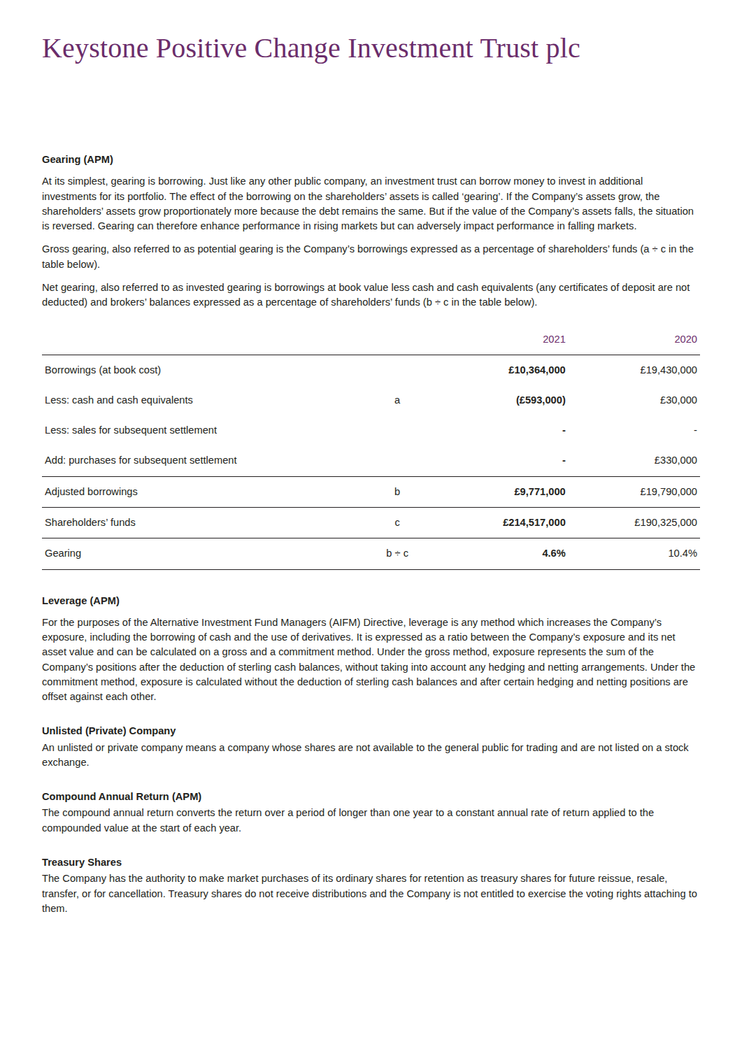Keystone Positive Change Investment Trust plc
Gearing (APM)
At its simplest, gearing is borrowing. Just like any other public company, an investment trust can borrow money to invest in additional investments for its portfolio. The effect of the borrowing on the shareholders’ assets is called ‘gearing’. If the Company’s assets grow, the shareholders’ assets grow proportionately more because the debt remains the same. But if the value of the Company’s assets falls, the situation is reversed. Gearing can therefore enhance performance in rising markets but can adversely impact performance in falling markets.
Gross gearing, also referred to as potential gearing is the Company’s borrowings expressed as a percentage of shareholders’ funds (a ÷ c in the table below).
Net gearing, also referred to as invested gearing is borrowings at book value less cash and cash equivalents (any certificates of deposit are not deducted) and brokers’ balances expressed as a percentage of shareholders’ funds (b ÷ c in the table below).
| | | 2021 | 2020 |
| --- | --- | --- | --- |
| Borrowings (at book cost) | | £10,364,000 | £19,430,000 |
| Less: cash and cash equivalents | a | (£593,000) | £30,000 |
| Less: sales for subsequent settlement | | - | - |
| Add: purchases for subsequent settlement | | - | £330,000 |
| Adjusted borrowings | b | £9,771,000 | £19,790,000 |
| Shareholders’ funds | c | £214,517,000 | £190,325,000 |
| Gearing | b ÷ c | 4.6% | 10.4% |
Leverage (APM)
For the purposes of the Alternative Investment Fund Managers (AIFM) Directive, leverage is any method which increases the Company’s exposure, including the borrowing of cash and the use of derivatives. It is expressed as a ratio between the Company’s exposure and its net asset value and can be calculated on a gross and a commitment method. Under the gross method, exposure represents the sum of the Company’s positions after the deduction of sterling cash balances, without taking into account any hedging and netting arrangements. Under the commitment method, exposure is calculated without the deduction of sterling cash balances and after certain hedging and netting positions are offset against each other.
Unlisted (Private) Company
An unlisted or private company means a company whose shares are not available to the general public for trading and are not listed on a stock exchange.
Compound Annual Return (APM)
The compound annual return converts the return over a period of longer than one year to a constant annual rate of return applied to the compounded value at the start of each year.
Treasury Shares
The Company has the authority to make market purchases of its ordinary shares for retention as treasury shares for future reissue, resale, transfer, or for cancellation. Treasury shares do not receive distributions and the Company is not entitled to exercise the voting rights attaching to them.